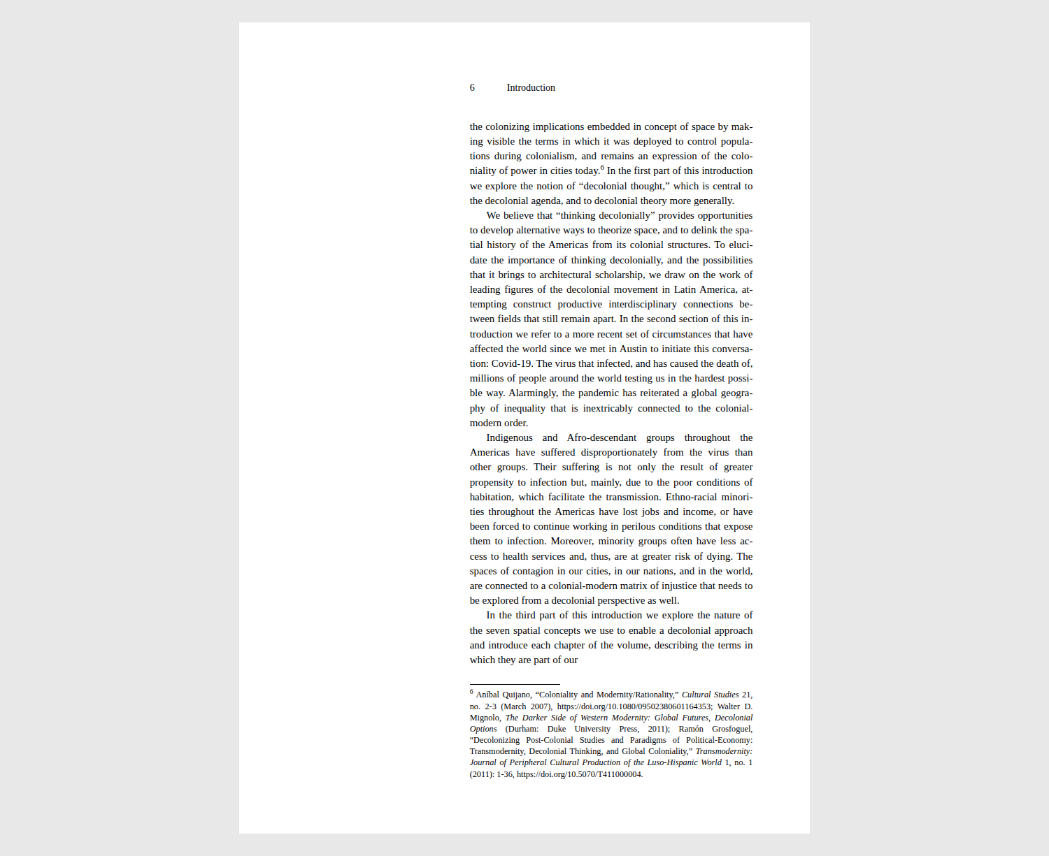6 Introduction
the colonizing implications embedded in concept of space by making visible the terms in which it was deployed to control populations during colonialism, and remains an expression of the coloniality of power in cities today.6 In the first part of this introduction we explore the notion of “decolonial thought,” which is central to the decolonial agenda, and to decolonial theory more generally.
We believe that “thinking decolonially” provides opportunities to develop alternative ways to theorize space, and to delink the spatial history of the Americas from its colonial structures. To elucidate the importance of thinking decolonially, and the possibilities that it brings to architectural scholarship, we draw on the work of leading figures of the decolonial movement in Latin America, attempting construct productive interdisciplinary connections between fields that still remain apart. In the second section of this introduction we refer to a more recent set of circumstances that have affected the world since we met in Austin to initiate this conversation: Covid-19. The virus that infected, and has caused the death of, millions of people around the world testing us in the hardest possible way. Alarmingly, the pandemic has reiterated a global geography of inequality that is inextricably connected to the colonial-modern order.
Indigenous and Afro-descendant groups throughout the Americas have suffered disproportionately from the virus than other groups. Their suffering is not only the result of greater propensity to infection but, mainly, due to the poor conditions of habitation, which facilitate the transmission. Ethno-racial minorities throughout the Americas have lost jobs and income, or have been forced to continue working in perilous conditions that expose them to infection. Moreover, minority groups often have less access to health services and, thus, are at greater risk of dying. The spaces of contagion in our cities, in our nations, and in the world, are connected to a colonial-modern matrix of injustice that needs to be explored from a decolonial perspective as well.
In the third part of this introduction we explore the nature of the seven spatial concepts we use to enable a decolonial approach and introduce each chapter of the volume, describing the terms in which they are part of our
6 Aníbal Quijano, “Coloniality and Modernity/Rationality,” Cultural Studies 21, no. 2-3 (March 2007), https://doi.org/10.1080/09502380601164353; Walter D. Mignolo, The Darker Side of Western Modernity: Global Futures, Decolonial Options (Durham: Duke University Press, 2011); Ramón Grosfoguel, “Decolonizing Post-Colonial Studies and Paradigms of Political-Economy: Transmodernity, Decolonial Thinking, and Global Coloniality,” Transmodernity: Journal of Peripheral Cultural Production of the Luso-Hispanic World 1, no. 1 (2011): 1-36, https://doi.org/10.5070/T411000004.